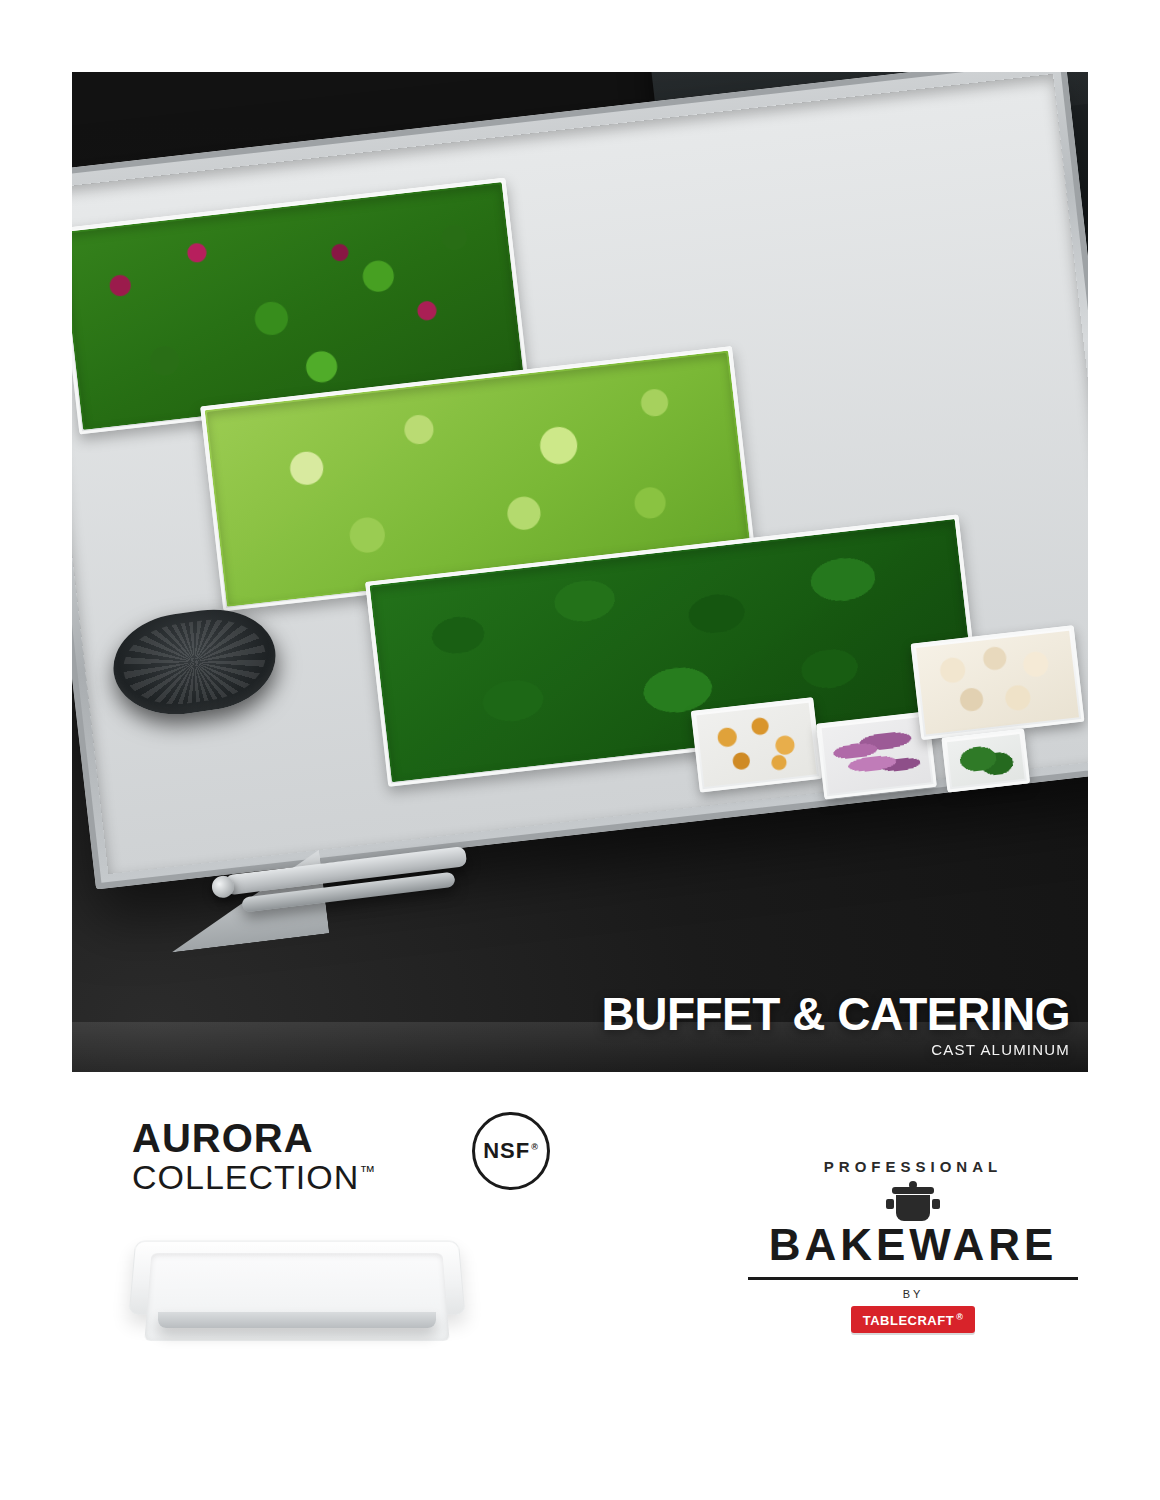Buffet & Catering
Cast Aluminum
Aurora
Collection™
NSF®
Professional
Bakeware
by
TableCraft®